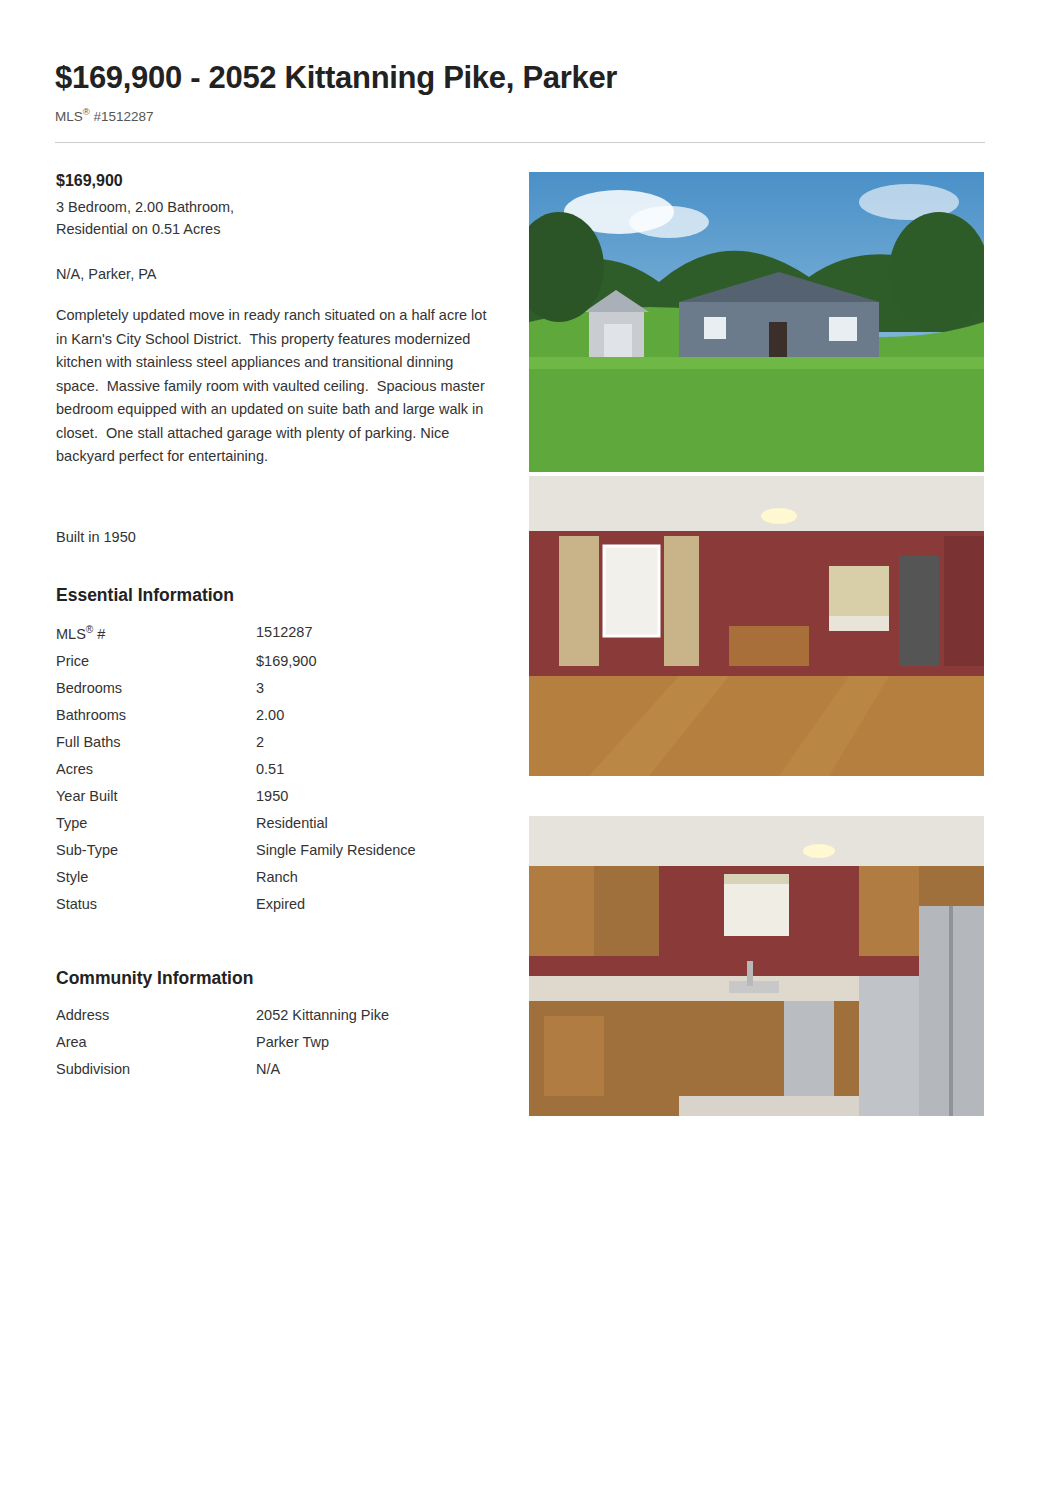$169,900 - 2052 Kittanning Pike, Parker
MLS® #1512287
| $169,900 3 Bedroom, 2.00 Bathroom, Residential on 0.51 Acres N/A, Parker, PA Completely updated move in ready ranch situated on a half acre lot in Karn's City School District. This property features modernized kitchen with stainless steel appliances and transitional dinning space. Massive family room with vaulted ceiling. Spacious master bedroom equipped with an updated on suite bath and large walk in closet. One stall attached garage with plenty of parking. Nice backyard perfect for entertaining. Built in 1950 Essential Information / MLS ® # / 1512287 / / Price / $169,900 / / Bedrooms / 3 / / Bathrooms / 2.00 / / Full Baths / 2 / / Acres / 0.51 / / Year Built / 1950 / / Type / Residential / / Sub-Type / Single Family Residence / / Style / Ranch / / Status / Expired / Community Information / Address / 2052 Kittanning Pike / / Area / Parker Twp / / Subdivision / N/A / | |